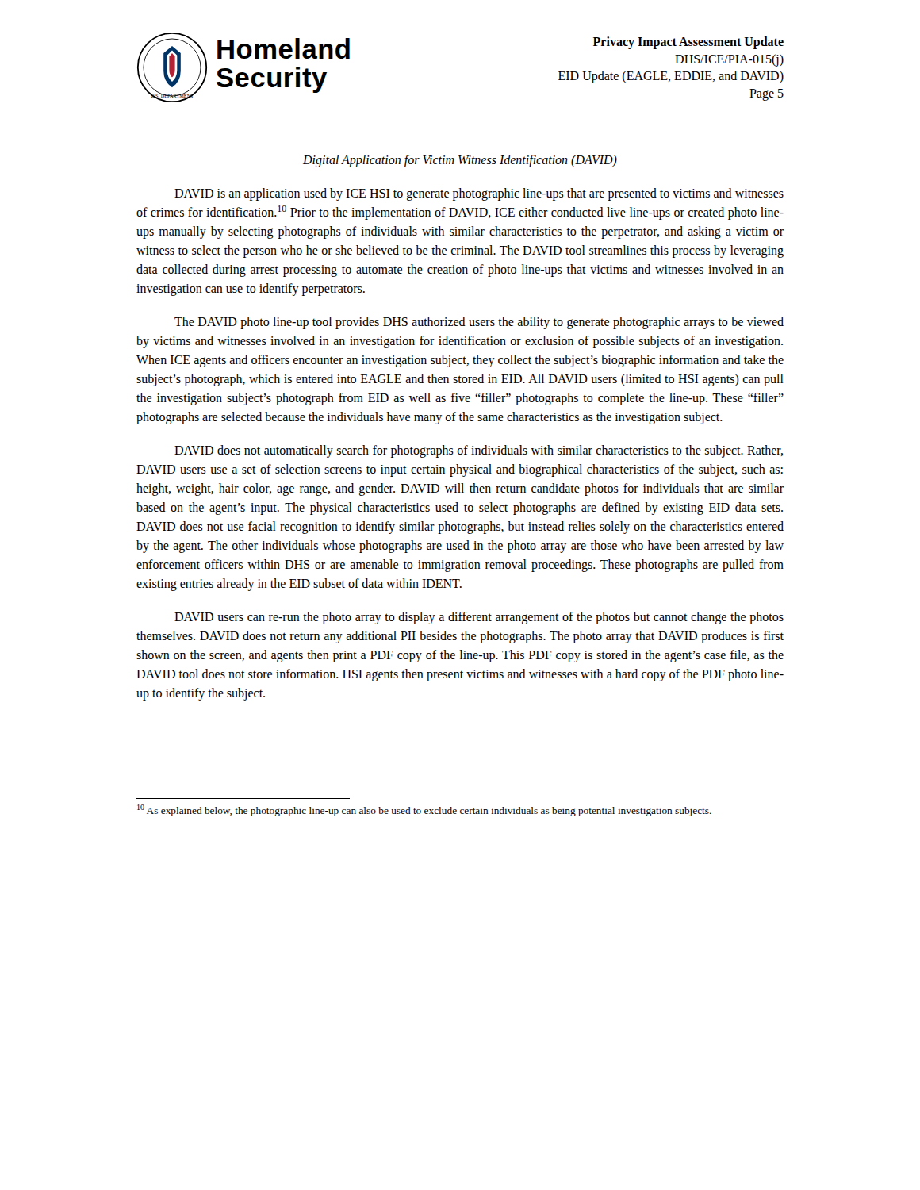Homeland Security
Privacy Impact Assessment Update
DHS/ICE/PIA-015(j)
EID Update (EAGLE, EDDIE, and DAVID)
Page 5
Digital Application for Victim Witness Identification (DAVID)
DAVID is an application used by ICE HSI to generate photographic line-ups that are presented to victims and witnesses of crimes for identification.10 Prior to the implementation of DAVID, ICE either conducted live line-ups or created photo line-ups manually by selecting photographs of individuals with similar characteristics to the perpetrator, and asking a victim or witness to select the person who he or she believed to be the criminal. The DAVID tool streamlines this process by leveraging data collected during arrest processing to automate the creation of photo line-ups that victims and witnesses involved in an investigation can use to identify perpetrators.
The DAVID photo line-up tool provides DHS authorized users the ability to generate photographic arrays to be viewed by victims and witnesses involved in an investigation for identification or exclusion of possible subjects of an investigation. When ICE agents and officers encounter an investigation subject, they collect the subject’s biographic information and take the subject’s photograph, which is entered into EAGLE and then stored in EID. All DAVID users (limited to HSI agents) can pull the investigation subject’s photograph from EID as well as five “filler” photographs to complete the line-up. These “filler” photographs are selected because the individuals have many of the same characteristics as the investigation subject.
DAVID does not automatically search for photographs of individuals with similar characteristics to the subject. Rather, DAVID users use a set of selection screens to input certain physical and biographical characteristics of the subject, such as: height, weight, hair color, age range, and gender. DAVID will then return candidate photos for individuals that are similar based on the agent’s input. The physical characteristics used to select photographs are defined by existing EID data sets. DAVID does not use facial recognition to identify similar photographs, but instead relies solely on the characteristics entered by the agent. The other individuals whose photographs are used in the photo array are those who have been arrested by law enforcement officers within DHS or are amenable to immigration removal proceedings. These photographs are pulled from existing entries already in the EID subset of data within IDENT.
DAVID users can re-run the photo array to display a different arrangement of the photos but cannot change the photos themselves. DAVID does not return any additional PII besides the photographs. The photo array that DAVID produces is first shown on the screen, and agents then print a PDF copy of the line-up. This PDF copy is stored in the agent’s case file, as the DAVID tool does not store information. HSI agents then present victims and witnesses with a hard copy of the PDF photo line-up to identify the subject.
10 As explained below, the photographic line-up can also be used to exclude certain individuals as being potential investigation subjects.